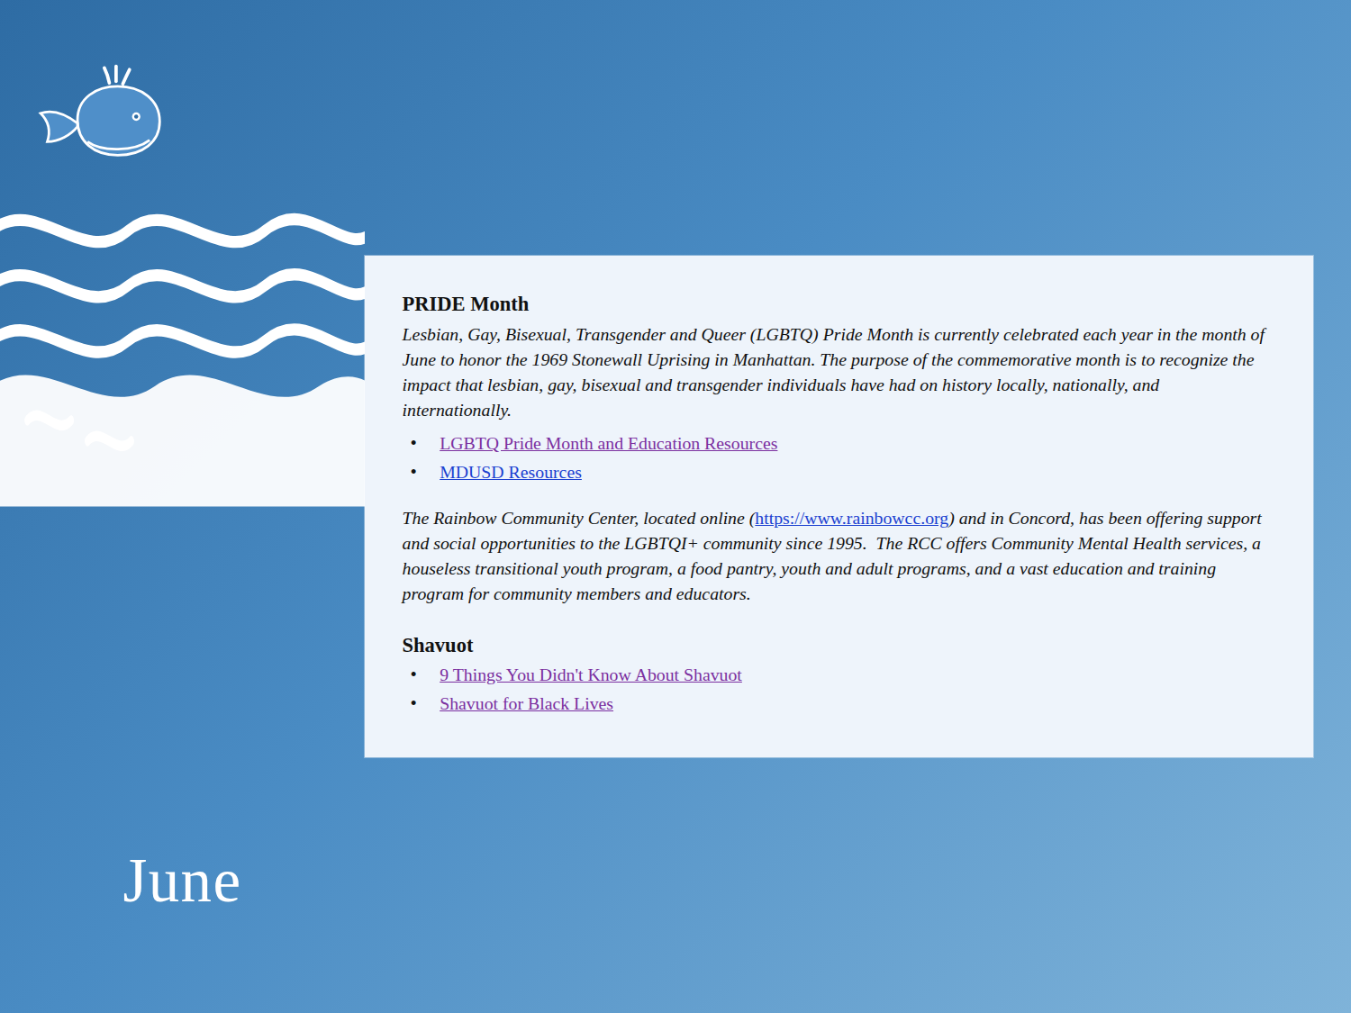June
PRIDE Month
Lesbian, Gay, Bisexual, Transgender and Queer (LGBTQ) Pride Month is currently celebrated each year in the month of June to honor the 1969 Stonewall Uprising in Manhattan. The purpose of the commemorative month is to recognize the impact that lesbian, gay, bisexual and transgender individuals have had on history locally, nationally, and internationally.
LGBTQ Pride Month and Education Resources
MDUSD Resources
The Rainbow Community Center, located online (https://www.rainbowcc.org) and in Concord, has been offering support and social opportunities to the LGBTQI+ community since 1995. The RCC offers Community Mental Health services, a houseless transitional youth program, a food pantry, youth and adult programs, and a vast education and training program for community members and educators.
Shavuot
9 Things You Didn't Know About Shavuot
Shavuot for Black Lives